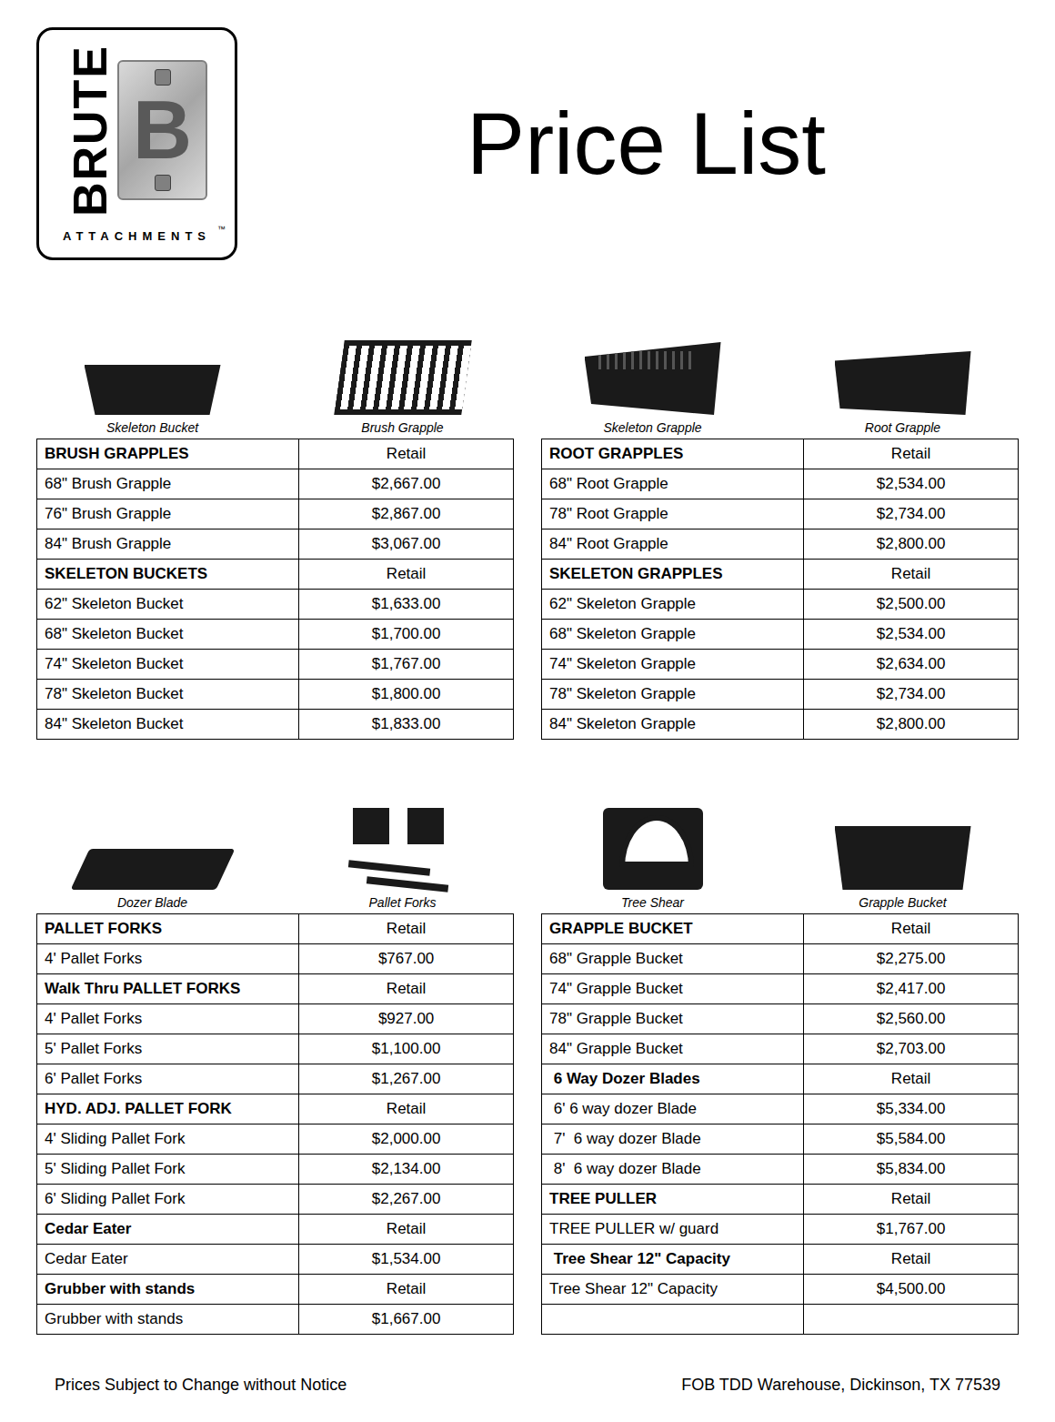BRUTE
B
ATTACHMENTS
™
Price List
Skeleton Bucket
Brush Grapple
Skeleton Grapple
Root Grapple
| BRUSH GRAPPLES | Retail |
| --- | --- |
| 68" Brush Grapple | $2,667.00 |
| 76" Brush Grapple | $2,867.00 |
| 84" Brush Grapple | $3,067.00 |
| SKELETON BUCKETS | Retail |
| 62" Skeleton Bucket | $1,633.00 |
| 68" Skeleton Bucket | $1,700.00 |
| 74" Skeleton Bucket | $1,767.00 |
| 78" Skeleton Bucket | $1,800.00 |
| 84" Skeleton Bucket | $1,833.00 |
| ROOT GRAPPLES | Retail |
| --- | --- |
| 68" Root Grapple | $2,534.00 |
| 78" Root Grapple | $2,734.00 |
| 84" Root Grapple | $2,800.00 |
| SKELETON GRAPPLES | Retail |
| 62" Skeleton Grapple | $2,500.00 |
| 68" Skeleton Grapple | $2,534.00 |
| 74" Skeleton Grapple | $2,634.00 |
| 78" Skeleton Grapple | $2,734.00 |
| 84" Skeleton Grapple | $2,800.00 |
Dozer Blade
Pallet Forks
Tree Shear
Grapple Bucket
| PALLET FORKS | Retail |
| --- | --- |
| 4' Pallet Forks | $767.00 |
| Walk Thru PALLET FORKS | Retail |
| 4' Pallet Forks | $927.00 |
| 5' Pallet Forks | $1,100.00 |
| 6' Pallet Forks | $1,267.00 |
| HYD. ADJ. PALLET FORK | Retail |
| 4' Sliding Pallet Fork | $2,000.00 |
| 5' Sliding Pallet Fork | $2,134.00 |
| 6' Sliding Pallet Fork | $2,267.00 |
| Cedar Eater | Retail |
| Cedar Eater | $1,534.00 |
| Grubber with stands | Retail |
| Grubber with stands | $1,667.00 |
| GRAPPLE BUCKET | Retail |
| --- | --- |
| 68" Grapple Bucket | $2,275.00 |
| 74" Grapple Bucket | $2,417.00 |
| 78" Grapple Bucket | $2,560.00 |
| 84" Grapple Bucket | $2,703.00 |
| 6 Way Dozer Blades | Retail |
| 6' 6 way dozer Blade | $5,334.00 |
| 7' 6 way dozer Blade | $5,584.00 |
| 8' 6 way dozer Blade | $5,834.00 |
| TREE PULLER | Retail |
| TREE PULLER w/ guard | $1,767.00 |
| Tree Shear 12" Capacity | Retail |
| Tree Shear 12" Capacity | $4,500.00 |
Prices Subject to Change without Notice
FOB TDD Warehouse, Dickinson, TX 77539